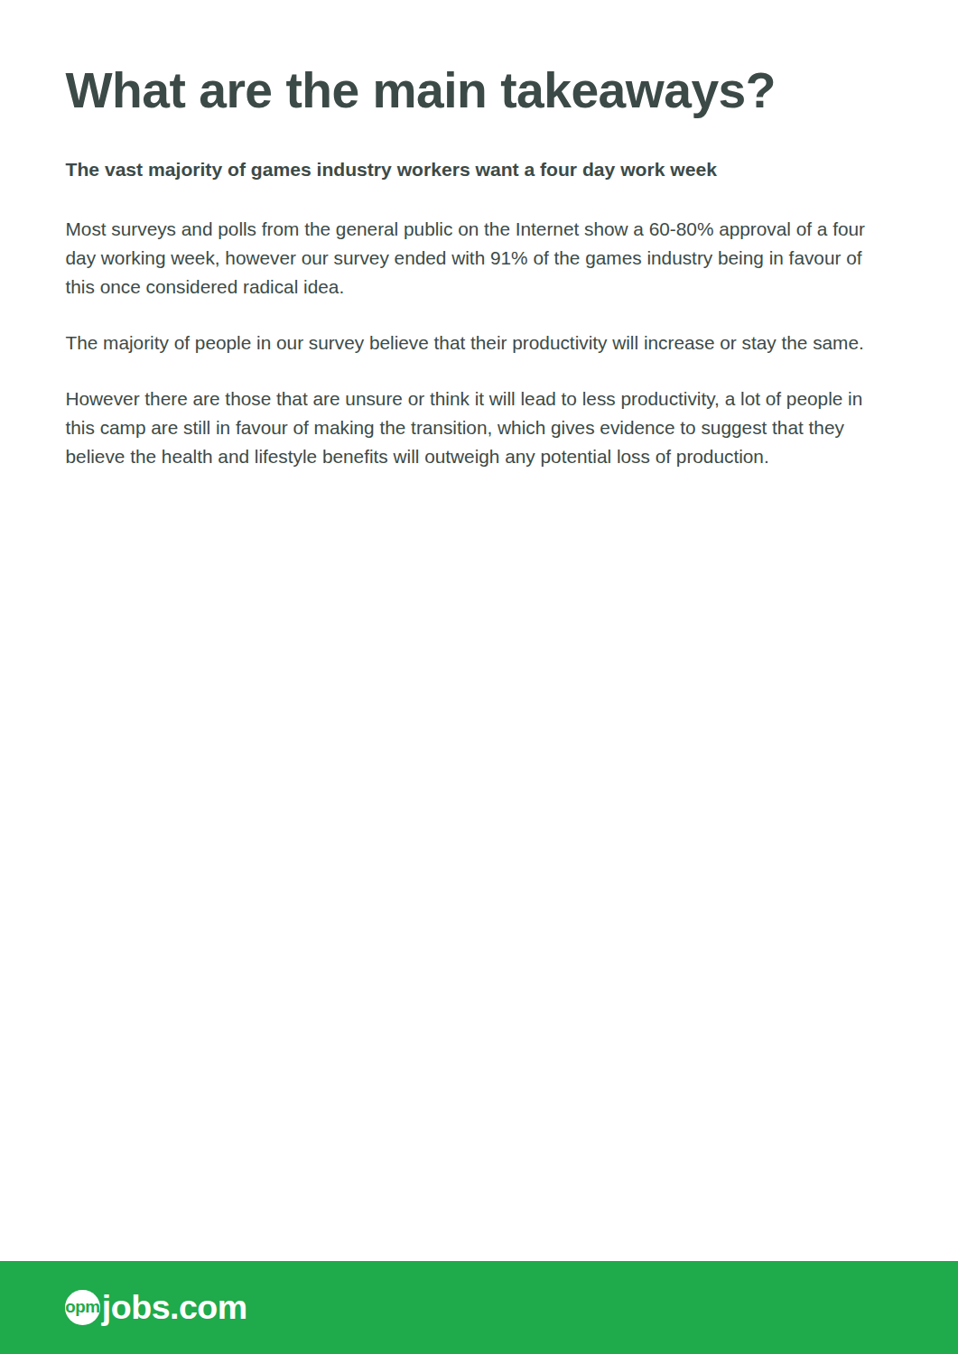What are the main takeaways?
The vast majority of games industry workers want a four day work week
Most surveys and polls from the general public on the Internet show a 60-80% approval of a four day working week, however our survey ended with 91% of the games industry being in favour of this once considered radical idea.
The majority of people in our survey believe that their productivity will increase or stay the same.
However there are those that are unsure or think it will lead to less productivity, a lot of people in this camp are still in favour of making the transition, which gives evidence to suggest that they believe the health and lifestyle benefits will outweigh any potential loss of production.
opmjobs.com